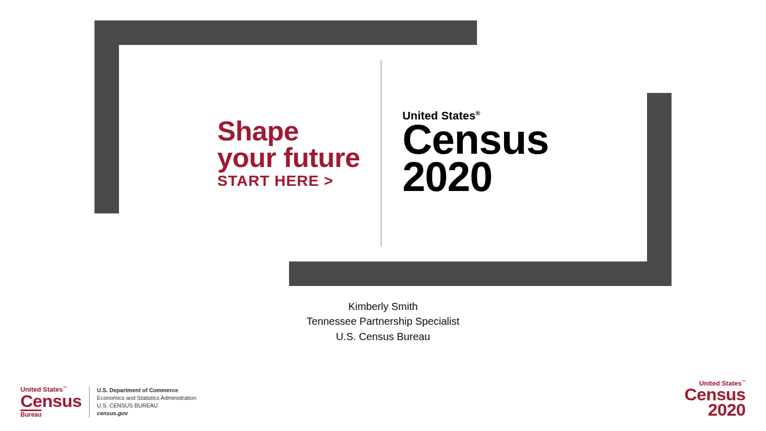Shape your future START HERE >
United States® Census 2020
Kimberly Smith
Tennessee Partnership Specialist
U.S. Census Bureau
United States™ Census Bureau
U.S. Department of Commerce
Economics and Statistics Administration
U.S. CENSUS BUREAU
census.gov
United States™ Census 2020